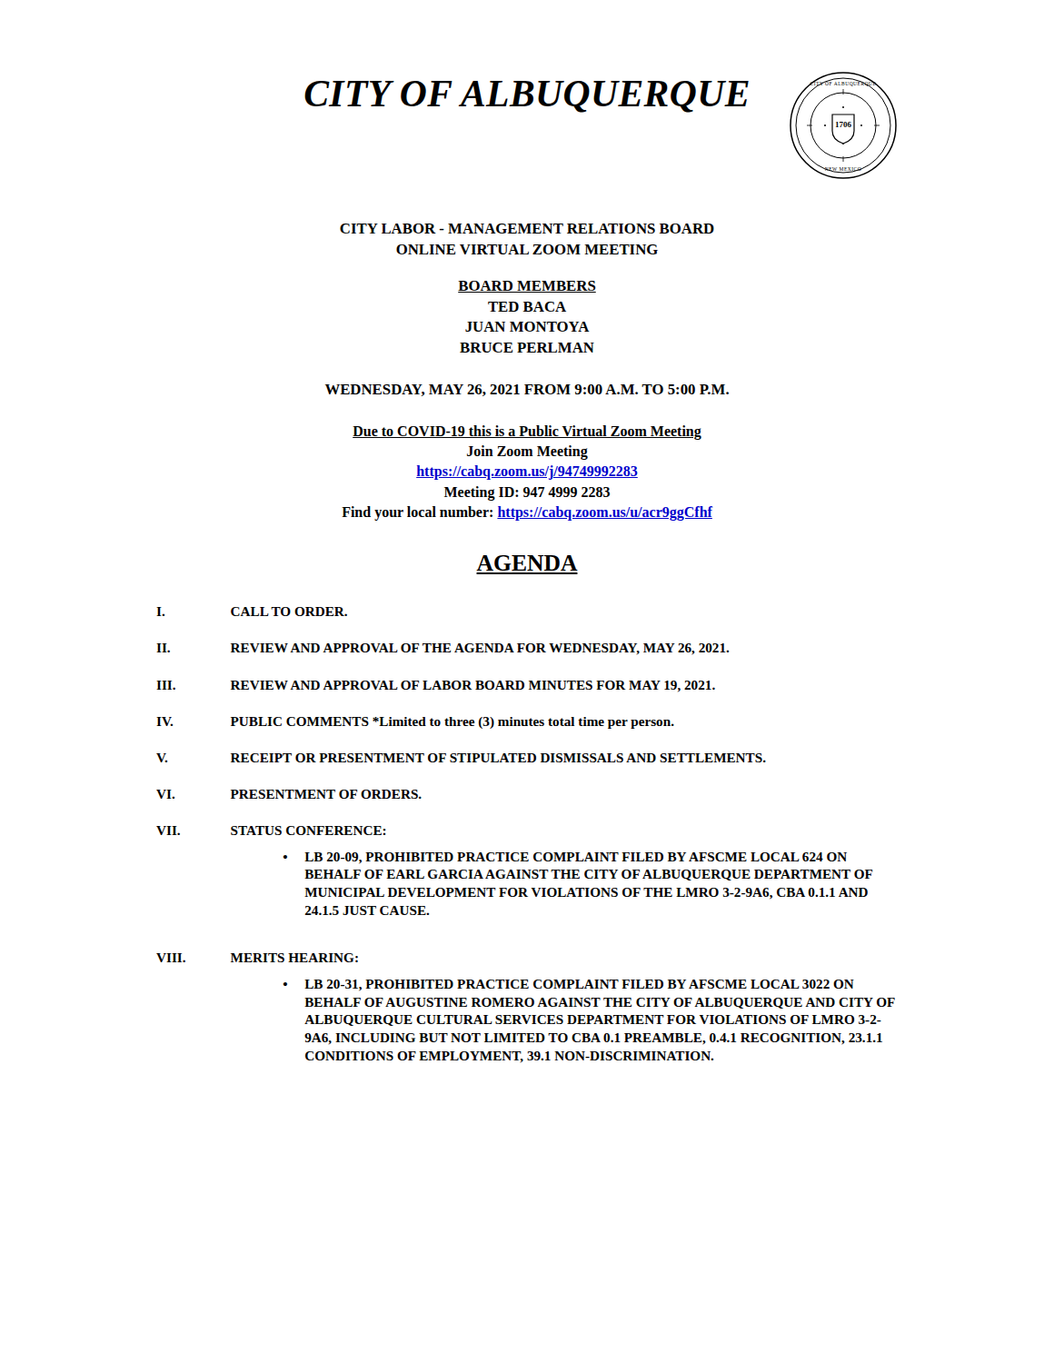CITY OF ALBUQUERQUE
1706 CITY OF ALBUQUERQUE NEW MEXICO
CITY LABOR - MANAGEMENT RELATIONS BOARD
ONLINE VIRTUAL ZOOM MEETING
BOARD MEMBERS
TED BACA
JUAN MONTOYA
BRUCE PERLMAN
WEDNESDAY, MAY 26, 2021 FROM 9:00 A.M. TO 5:00 P.M.
Due to COVID-19 this is a Public Virtual Zoom Meeting
Join Zoom Meeting
https://cabq.zoom.us/j/94749992283
Meeting ID: 947 4999 2283
Find your local number: https://cabq.zoom.us/u/acr9ggCfhf
AGENDA
I. CALL TO ORDER.
II. REVIEW AND APPROVAL OF THE AGENDA FOR WEDNESDAY, MAY 26, 2021.
III. REVIEW AND APPROVAL OF LABOR BOARD MINUTES FOR MAY 19, 2021.
IV. PUBLIC COMMENTS *Limited to three (3) minutes total time per person.
V. RECEIPT OR PRESENTMENT OF STIPULATED DISMISSALS AND SETTLEMENTS.
VI. PRESENTMENT OF ORDERS.
VII. STATUS CONFERENCE:
LB 20-09, PROHIBITED PRACTICE COMPLAINT FILED BY AFSCME LOCAL 624 ON BEHALF OF EARL GARCIA AGAINST THE CITY OF ALBUQUERQUE DEPARTMENT OF MUNICIPAL DEVELOPMENT FOR VIOLATIONS OF THE LMRO 3-2-9A6, CBA 0.1.1 AND 24.1.5 JUST CAUSE.
VIII. MERITS HEARING:
LB 20-31, PROHIBITED PRACTICE COMPLAINT FILED BY AFSCME LOCAL 3022 ON BEHALF OF AUGUSTINE ROMERO AGAINST THE CITY OF ALBUQUERQUE AND CITY OF ALBUQUERQUE CULTURAL SERVICES DEPARTMENT FOR VIOLATIONS OF LMRO 3-2-9A6, INCLUDING BUT NOT LIMITED TO CBA 0.1 PREAMBLE, 0.4.1 RECOGNITION, 23.1.1 CONDITIONS OF EMPLOYMENT, 39.1 NON-DISCRIMINATION.